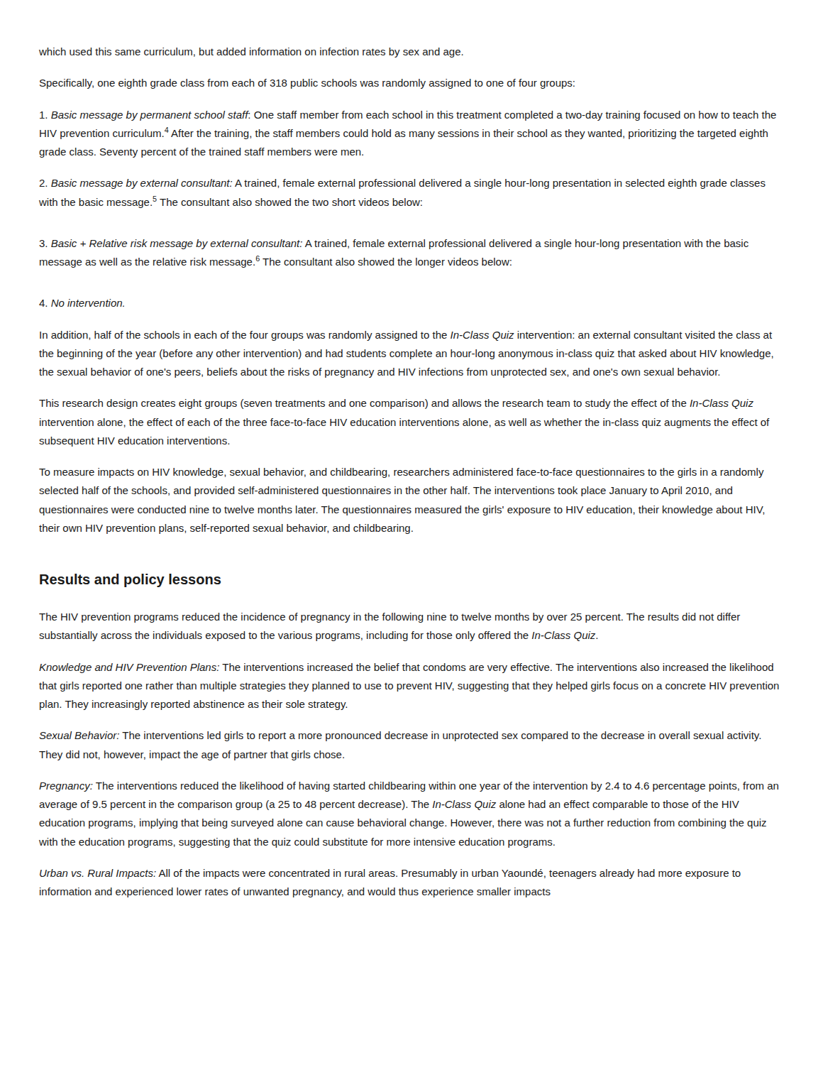which used this same curriculum, but added information on infection rates by sex and age.
Specifically, one eighth grade class from each of 318 public schools was randomly assigned to one of four groups:
1. Basic message by permanent school staff: One staff member from each school in this treatment completed a two-day training focused on how to teach the HIV prevention curriculum.4 After the training, the staff members could hold as many sessions in their school as they wanted, prioritizing the targeted eighth grade class. Seventy percent of the trained staff members were men.
2. Basic message by external consultant: A trained, female external professional delivered a single hour-long presentation in selected eighth grade classes with the basic message.5 The consultant also showed the two short videos below:
3. Basic + Relative risk message by external consultant: A trained, female external professional delivered a single hour-long presentation with the basic message as well as the relative risk message.6 The consultant also showed the longer videos below:
4. No intervention.
In addition, half of the schools in each of the four groups was randomly assigned to the In-Class Quiz intervention: an external consultant visited the class at the beginning of the year (before any other intervention) and had students complete an hour-long anonymous in-class quiz that asked about HIV knowledge, the sexual behavior of one's peers, beliefs about the risks of pregnancy and HIV infections from unprotected sex, and one's own sexual behavior.
This research design creates eight groups (seven treatments and one comparison) and allows the research team to study the effect of the In-Class Quiz intervention alone, the effect of each of the three face-to-face HIV education interventions alone, as well as whether the in-class quiz augments the effect of subsequent HIV education interventions.
To measure impacts on HIV knowledge, sexual behavior, and childbearing, researchers administered face-to-face questionnaires to the girls in a randomly selected half of the schools, and provided self-administered questionnaires in the other half. The interventions took place January to April 2010, and questionnaires were conducted nine to twelve months later. The questionnaires measured the girls' exposure to HIV education, their knowledge about HIV, their own HIV prevention plans, self-reported sexual behavior, and childbearing.
Results and policy lessons
The HIV prevention programs reduced the incidence of pregnancy in the following nine to twelve months by over 25 percent. The results did not differ substantially across the individuals exposed to the various programs, including for those only offered the In-Class Quiz.
Knowledge and HIV Prevention Plans: The interventions increased the belief that condoms are very effective. The interventions also increased the likelihood that girls reported one rather than multiple strategies they planned to use to prevent HIV, suggesting that they helped girls focus on a concrete HIV prevention plan. They increasingly reported abstinence as their sole strategy.
Sexual Behavior: The interventions led girls to report a more pronounced decrease in unprotected sex compared to the decrease in overall sexual activity. They did not, however, impact the age of partner that girls chose.
Pregnancy: The interventions reduced the likelihood of having started childbearing within one year of the intervention by 2.4 to 4.6 percentage points, from an average of 9.5 percent in the comparison group (a 25 to 48 percent decrease). The In-Class Quiz alone had an effect comparable to those of the HIV education programs, implying that being surveyed alone can cause behavioral change. However, there was not a further reduction from combining the quiz with the education programs, suggesting that the quiz could substitute for more intensive education programs.
Urban vs. Rural Impacts: All of the impacts were concentrated in rural areas. Presumably in urban Yaoundé, teenagers already had more exposure to information and experienced lower rates of unwanted pregnancy, and would thus experience smaller impacts